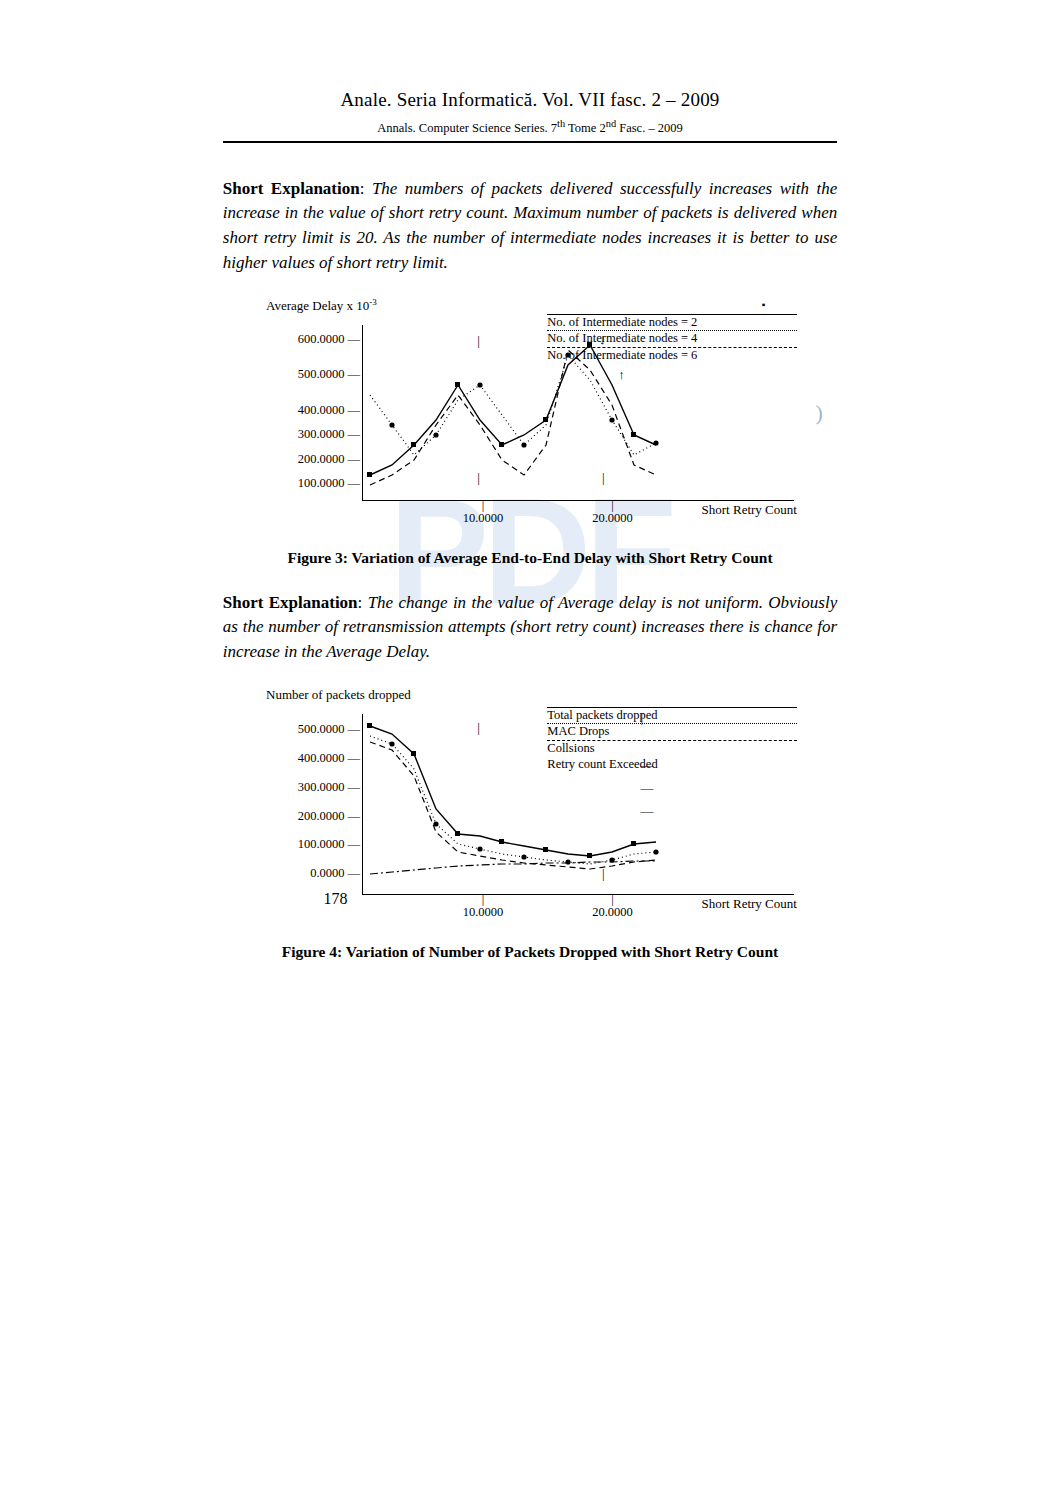PDF
Anale. Seria Informatică. Vol. VII fasc. 2 – 2009
Annals. Computer Science Series. 7th Tome 2nd Fasc. – 2009
Short Explanation: The numbers of packets delivered successfully increases with the increase in the value of short retry count. Maximum number of packets is delivered when short retry limit is 20. As the number of intermediate nodes increases it is better to use higher values of short retry limit.
Average Delay x 10-3
▪
600.0000 500.0000 400.0000 300.0000 200.0000 100.0000
|10.0000 |20.0000
| | | ↓ ↑
No. of Intermediate nodes = 2
No. of Intermediate nodes = 4
No. of Intermediate nodes = 6
)
Short Retry Count
Figure 3: Variation of Average End-to-End Delay with Short Retry Count
Short Explanation: The change in the value of Average delay is not uniform. Obviously as the number of retransmission attempts (short retry count) increases there is chance for increase in the Average Delay.
Number of packets dropped
500.0000 400.0000 300.0000 200.0000 100.0000 0.0000
|10.0000 |20.0000
| |
Total packets dropped
MAC Drops
Collsions
Retry count Exceeded
| — — —
Short Retry Count
Figure 4: Variation of Number of Packets Dropped with Short Retry Count
178